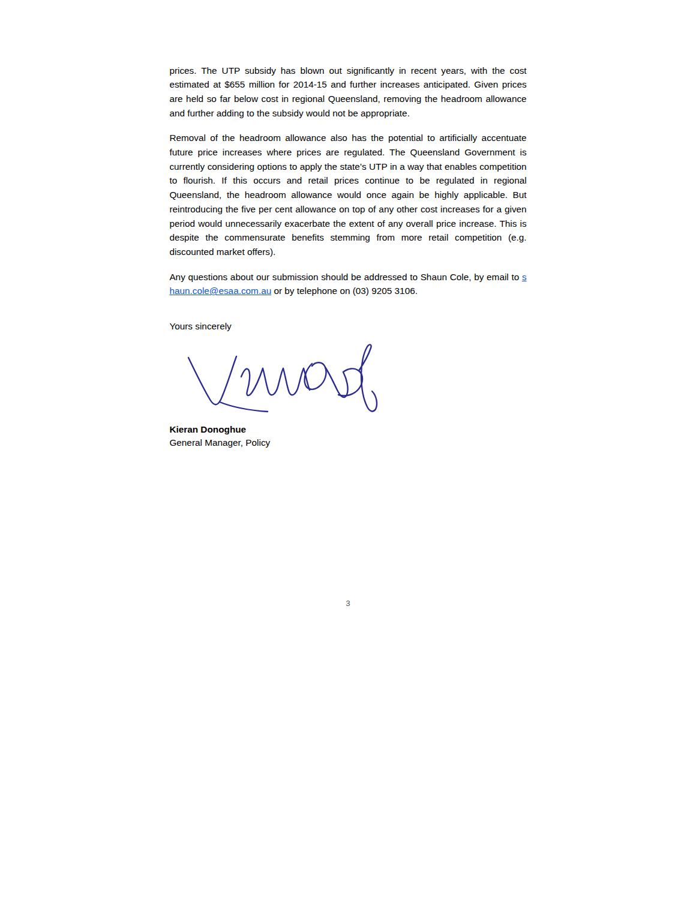prices. The UTP subsidy has blown out significantly in recent years, with the cost estimated at $655 million for 2014-15 and further increases anticipated. Given prices are held so far below cost in regional Queensland, removing the headroom allowance and further adding to the subsidy would not be appropriate.
Removal of the headroom allowance also has the potential to artificially accentuate future price increases where prices are regulated. The Queensland Government is currently considering options to apply the state’s UTP in a way that enables competition to flourish. If this occurs and retail prices continue to be regulated in regional Queensland, the headroom allowance would once again be highly applicable. But reintroducing the five per cent allowance on top of any other cost increases for a given period would unnecessarily exacerbate the extent of any overall price increase. This is despite the commensurate benefits stemming from more retail competition (e.g. discounted market offers).
Any questions about our submission should be addressed to Shaun Cole, by email to shaun.cole@esaa.com.au or by telephone on (03) 9205 3106.
Yours sincerely
Kieran Donoghue
General Manager, Policy
3